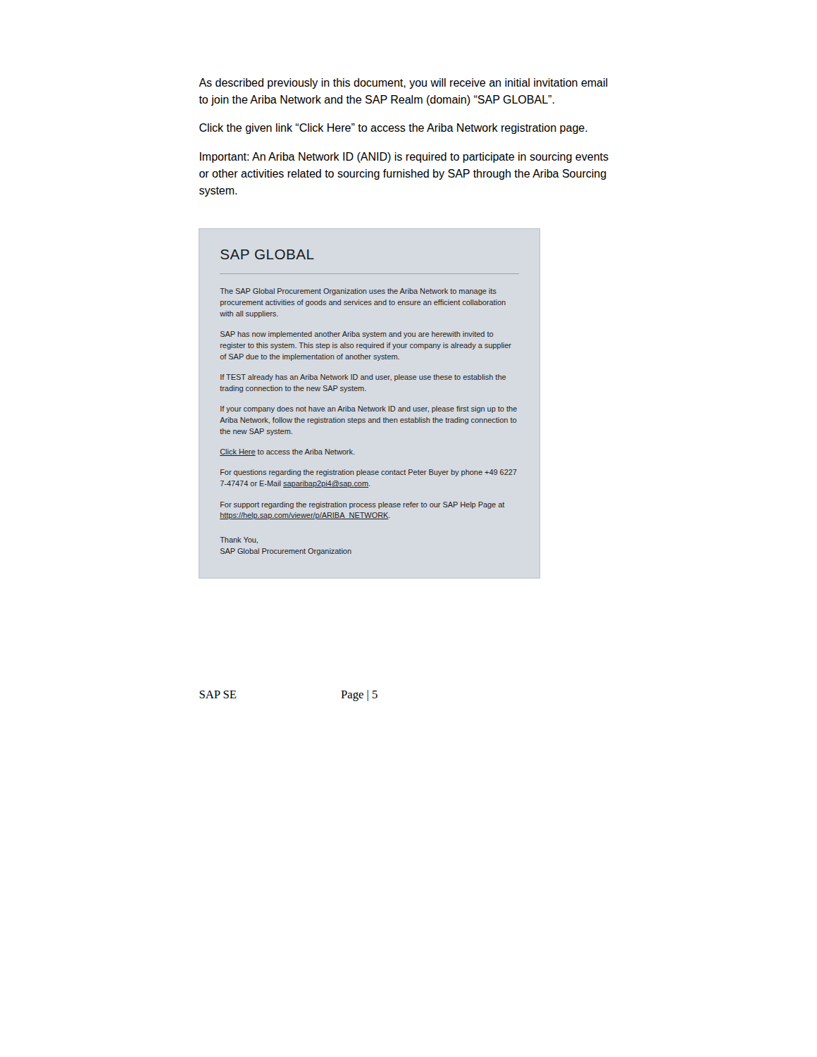As described previously in this document, you will receive an initial invitation email to join the Ariba Network and the SAP Realm (domain) “SAP GLOBAL”.
Click the given link “Click Here” to access the Ariba Network registration page.
Important: An Ariba Network ID (ANID) is required to participate in sourcing events or other activities related to sourcing furnished by SAP through the Ariba Sourcing system.
SAP GLOBAL
The SAP Global Procurement Organization uses the Ariba Network to manage its procurement activities of goods and services and to ensure an efficient collaboration with all suppliers.
SAP has now implemented another Ariba system and you are herewith invited to register to this system. This step is also required if your company is already a supplier of SAP due to the implementation of another system.
If TEST already has an Ariba Network ID and user, please use these to establish the trading connection to the new SAP system.
If your company does not have an Ariba Network ID and user, please first sign up to the Ariba Network, follow the registration steps and then establish the trading connection to the new SAP system.
Click Here to access the Ariba Network.
For questions regarding the registration please contact Peter Buyer by phone +49 6227 7-47474 or E-Mail saparibap2pi4@sap.com.
For support regarding the registration process please refer to our SAP Help Page at
https://help.sap.com/viewer/p/ARIBA_NETWORK.
Thank You, SAP Global Procurement Organization
SAP SE
Page | 5